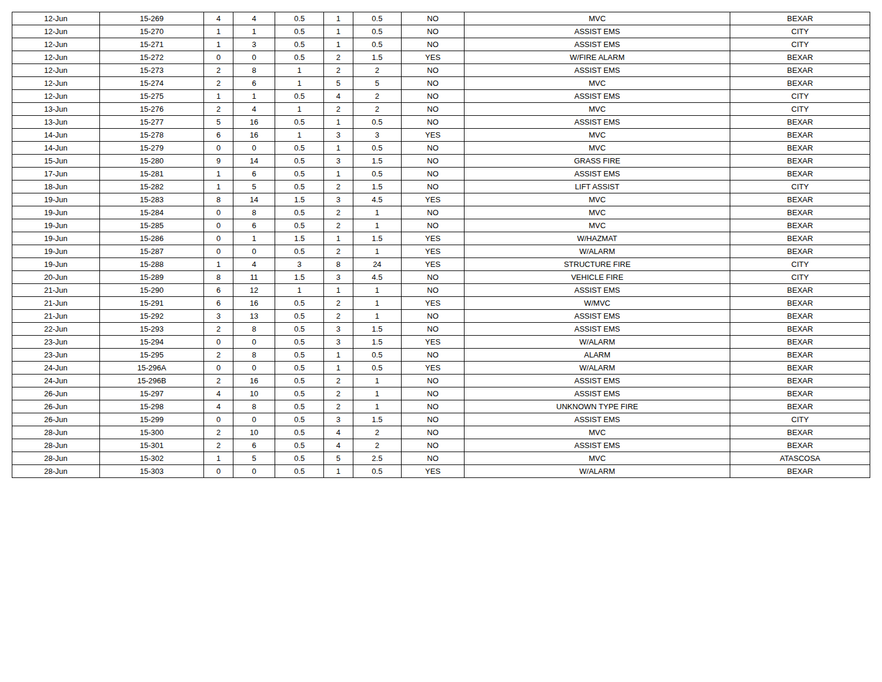| 12-Jun | 15-269 | 4 | 4 | 0.5 | 1 | 0.5 | NO | MVC | BEXAR |
| 12-Jun | 15-270 | 1 | 1 | 0.5 | 1 | 0.5 | NO | ASSIST EMS | CITY |
| 12-Jun | 15-271 | 1 | 3 | 0.5 | 1 | 0.5 | NO | ASSIST EMS | CITY |
| 12-Jun | 15-272 | 0 | 0 | 0.5 | 2 | 1.5 | YES | W/FIRE ALARM | BEXAR |
| 12-Jun | 15-273 | 2 | 8 | 1 | 2 | 2 | NO | ASSIST EMS | BEXAR |
| 12-Jun | 15-274 | 2 | 6 | 1 | 5 | 5 | NO | MVC | BEXAR |
| 12-Jun | 15-275 | 1 | 1 | 0.5 | 4 | 2 | NO | ASSIST EMS | CITY |
| 13-Jun | 15-276 | 2 | 4 | 1 | 2 | 2 | NO | MVC | CITY |
| 13-Jun | 15-277 | 5 | 16 | 0.5 | 1 | 0.5 | NO | ASSIST EMS | BEXAR |
| 14-Jun | 15-278 | 6 | 16 | 1 | 3 | 3 | YES | MVC | BEXAR |
| 14-Jun | 15-279 | 0 | 0 | 0.5 | 1 | 0.5 | NO | MVC | BEXAR |
| 15-Jun | 15-280 | 9 | 14 | 0.5 | 3 | 1.5 | NO | GRASS FIRE | BEXAR |
| 17-Jun | 15-281 | 1 | 6 | 0.5 | 1 | 0.5 | NO | ASSIST EMS | BEXAR |
| 18-Jun | 15-282 | 1 | 5 | 0.5 | 2 | 1.5 | NO | LIFT ASSIST | CITY |
| 19-Jun | 15-283 | 8 | 14 | 1.5 | 3 | 4.5 | YES | MVC | BEXAR |
| 19-Jun | 15-284 | 0 | 8 | 0.5 | 2 | 1 | NO | MVC | BEXAR |
| 19-Jun | 15-285 | 0 | 6 | 0.5 | 2 | 1 | NO | MVC | BEXAR |
| 19-Jun | 15-286 | 0 | 1 | 1.5 | 1 | 1.5 | YES | W/HAZMAT | BEXAR |
| 19-Jun | 15-287 | 0 | 0 | 0.5 | 2 | 1 | YES | W/ALARM | BEXAR |
| 19-Jun | 15-288 | 1 | 4 | 3 | 8 | 24 | YES | STRUCTURE FIRE | CITY |
| 20-Jun | 15-289 | 8 | 11 | 1.5 | 3 | 4.5 | NO | VEHICLE FIRE | CITY |
| 21-Jun | 15-290 | 6 | 12 | 1 | 1 | 1 | NO | ASSIST EMS | BEXAR |
| 21-Jun | 15-291 | 6 | 16 | 0.5 | 2 | 1 | YES | W/MVC | BEXAR |
| 21-Jun | 15-292 | 3 | 13 | 0.5 | 2 | 1 | NO | ASSIST EMS | BEXAR |
| 22-Jun | 15-293 | 2 | 8 | 0.5 | 3 | 1.5 | NO | ASSIST EMS | BEXAR |
| 23-Jun | 15-294 | 0 | 0 | 0.5 | 3 | 1.5 | YES | W/ALARM | BEXAR |
| 23-Jun | 15-295 | 2 | 8 | 0.5 | 1 | 0.5 | NO | ALARM | BEXAR |
| 24-Jun | 15-296A | 0 | 0 | 0.5 | 1 | 0.5 | YES | W/ALARM | BEXAR |
| 24-Jun | 15-296B | 2 | 16 | 0.5 | 2 | 1 | NO | ASSIST EMS | BEXAR |
| 26-Jun | 15-297 | 4 | 10 | 0.5 | 2 | 1 | NO | ASSIST EMS | BEXAR |
| 26-Jun | 15-298 | 4 | 8 | 0.5 | 2 | 1 | NO | UNKNOWN TYPE FIRE | BEXAR |
| 26-Jun | 15-299 | 0 | 0 | 0.5 | 3 | 1.5 | NO | ASSIST EMS | CITY |
| 28-Jun | 15-300 | 2 | 10 | 0.5 | 4 | 2 | NO | MVC | BEXAR |
| 28-Jun | 15-301 | 2 | 6 | 0.5 | 4 | 2 | NO | ASSIST EMS | BEXAR |
| 28-Jun | 15-302 | 1 | 5 | 0.5 | 5 | 2.5 | NO | MVC | ATASCOSA |
| 28-Jun | 15-303 | 0 | 0 | 0.5 | 1 | 0.5 | YES | W/ALARM | BEXAR |